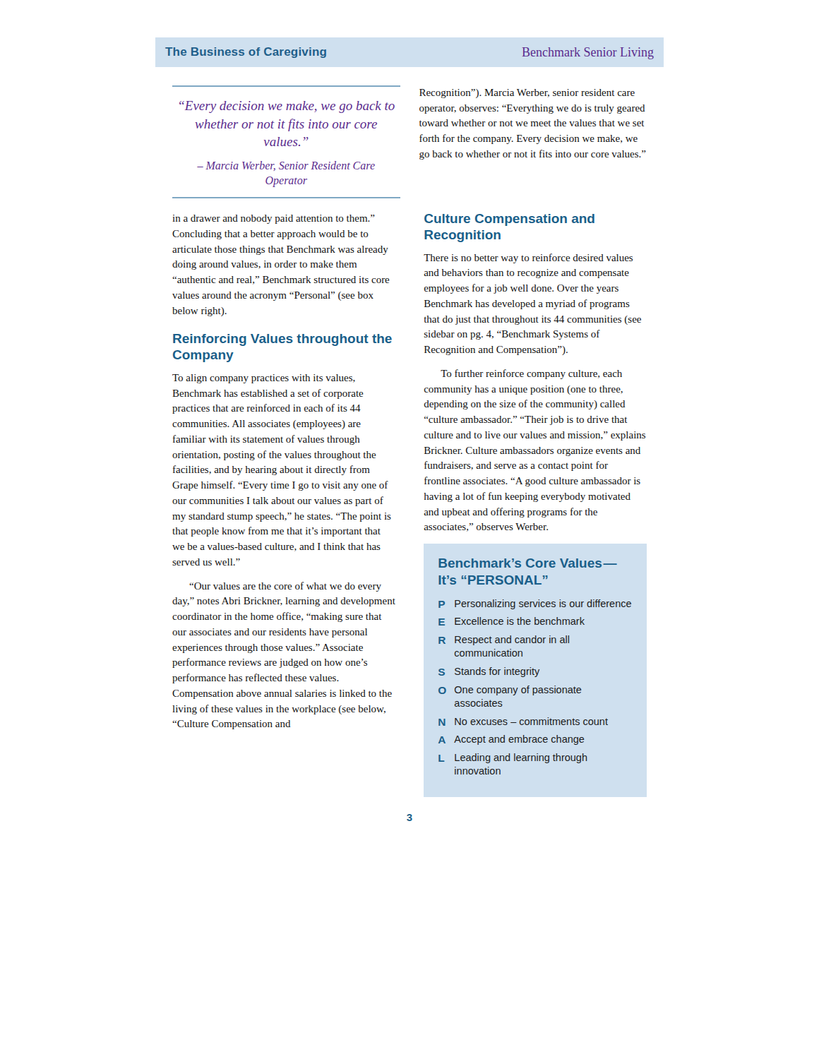The Business of Caregiving
Benchmark Senior Living
“Every decision we make, we go back to whether or not it fits into our core values.” – Marcia Werber, Senior Resident Care Operator
Recognition”). Marcia Werber, senior resident care operator, observes: “Everything we do is truly geared toward whether or not we meet the values that we set forth for the company. Every decision we make, we go back to whether or not it fits into our core values.”
in a drawer and nobody paid attention to them.” Concluding that a better approach would be to articulate those things that Benchmark was already doing around values, in order to make them “authentic and real,” Benchmark structured its core values around the acronym “Personal” (see box below right).
Reinforcing Values throughout the Company
To align company practices with its values, Benchmark has established a set of corporate practices that are reinforced in each of its 44 communities. All associates (employees) are familiar with its statement of values through orientation, posting of the values throughout the facilities, and by hearing about it directly from Grape himself. “Every time I go to visit any one of our communities I talk about our values as part of my standard stump speech,” he states. “The point is that people know from me that it’s important that we be a values-based culture, and I think that has served us well.”
“Our values are the core of what we do every day,” notes Abri Brickner, learning and development coordinator in the home office, “making sure that our associates and our residents have personal experiences through those values.” Associate performance reviews are judged on how one’s performance has reflected these values. Compensation above annual salaries is linked to the living of these values in the workplace (see below, “Culture Compensation and
Culture Compensation and Recognition
There is no better way to reinforce desired values and behaviors than to recognize and compensate employees for a job well done. Over the years Benchmark has developed a myriad of programs that do just that throughout its 44 communities (see sidebar on pg. 4, “Benchmark Systems of Recognition and Compensation”).
To further reinforce company culture, each community has a unique position (one to three, depending on the size of the community) called “culture ambassador.” “Their job is to drive that culture and to live our values and mission,” explains Brickner. Culture ambassadors organize events and fundraisers, and serve as a contact point for frontline associates. “A good culture ambassador is having a lot of fun keeping everybody motivated and upbeat and offering programs for the associates,” observes Werber.
Benchmark’s Core Values — It’s “PERSONAL”
PPersonalizing services is our difference
EExcellence is the benchmark
RRespect and candor in all communication
SStands for integrity
OOne company of passionate associates
NNo excuses – commitments count
AAccept and embrace change
LLeading and learning through innovation
3